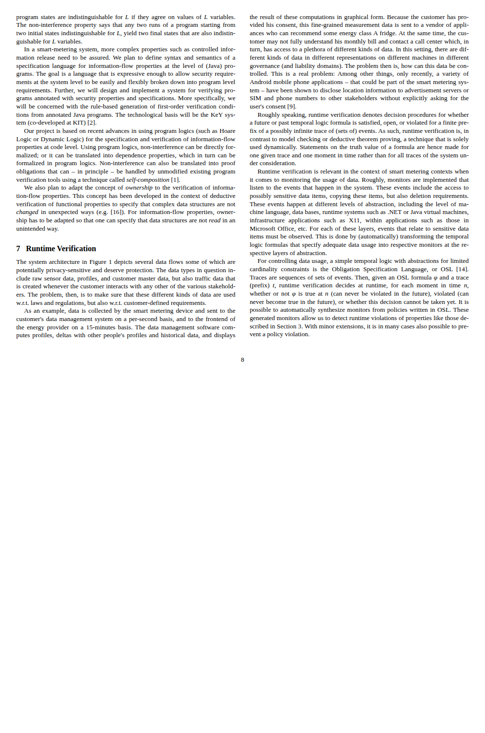program states are indistinguishable for L if they agree on values of L variables. The non-interference property says that any two runs of a program starting from two initial states indistinguishable for L, yield two final states that are also indistinguishable for L variables.
In a smart-metering system, more complex properties such as controlled information release need to be assured. We plan to define syntax and semantics of a specification language for information-flow properties at the level of (Java) programs. The goal is a language that is expressive enough to allow security requirements at the system level to be easily and flexibly broken down into program level requirements. Further, we will design and implement a system for verifying programs annotated with security properties and specifications. More specifically, we will be concerned with the rule-based generation of first-order verification conditions from annotated Java programs. The technological basis will be the KeY system (co-developed at KIT) [2].
Our project is based on recent advances in using program logics (such as Hoare Logic or Dynamic Logic) for the specification and verification of information-flow properties at code level. Using program logics, non-interference can be directly formalized; or it can be translated into dependence properties, which in turn can be formalized in program logics. Non-interference can also be translated into proof obligations that can – in principle – be handled by unmodified existing program verification tools using a technique called self-composition [1].
We also plan to adapt the concept of ownership to the verification of information-flow properties. This concept has been developed in the context of deductive verification of functional properties to specify that complex data structures are not changed in unexpected ways (e.g. [16]). For information-flow properties, ownership has to be adapted so that one can specify that data structures are not read in an unintended way.
7 Runtime Verification
The system architecture in Figure 1 depicts several data flows some of which are potentially privacy-sensitive and deserve protection. The data types in question include raw sensor data, profiles, and customer master data, but also traffic data that is created whenever the customer interacts with any other of the various stakeholders. The problem, then, is to make sure that these different kinds of data are used w.r.t. laws and regulations, but also w.r.t. customer-defined requirements.
As an example, data is collected by the smart metering device and sent to the customer's data management system on a per-second basis, and to the frontend of the energy provider on a 15-minutes basis. The data management software computes profiles, deltas with other people's profiles and historical data, and displays the result of these computations in graphical form. Because the customer has provided his consent, this fine-grained measurement data is sent to a vendor of appliances who can recommend some energy class A fridge. At the same time, the customer may not fully understand his monthly bill and contact a call center which, in turn, has access to a plethora of different kinds of data. In this setting, there are different kinds of data in different representations on different machines in different governance (and liability domains). The problem then is, how can this data be controlled. This is a real problem: Among other things, only recently, a variety of Android mobile phone applications – that could be part of the smart metering system – have been shown to disclose location information to advertisement servers or SIM and phone numbers to other stakeholders without explicitly asking for the user's consent [9].
Roughly speaking, runtime verification denotes decision procedures for whether a future or past temporal logic formula is satisfied, open, or violated for a finite prefix of a possibly infinite trace of (sets of) events. As such, runtime verification is, in contrast to model checking or deductive theorem proving, a technique that is solely used dynamically. Statements on the truth value of a formula are hence made for one given trace and one moment in time rather than for all traces of the system under consideration.
Runtime verification is relevant in the context of smart metering contexts when it comes to monitoring the usage of data. Roughly, monitors are implemented that listen to the events that happen in the system. These events include the access to possibly sensitive data items, copying these items, but also deletion requirements. These events happen at different levels of abstraction, including the level of machine language, data bases, runtime systems such as .NET or Java virtual machines, infrastructure applications such as X11, within applications such as those in Microsoft Office, etc. For each of these layers, events that relate to sensitive data items must be observed. This is done by (automatically) transforming the temporal logic formulas that specify adequate data usage into respective monitors at the respective layers of abstraction.
For controlling data usage, a simple temporal logic with abstractions for limited cardinality constraints is the Obligation Specification Language, or OSL [14]. Traces are sequences of sets of events. Then, given an OSL formula φ and a trace (prefix) t, runtime verification decides at runtime, for each moment in time n, whether or not φ is true at n (can never be violated in the future), violated (can never become true in the future), or whether this decision cannot be taken yet. It is possible to automatically synthesize monitors from policies written in OSL. These generated monitors allow us to detect runtime violations of properties like those described in Section 3. With minor extensions, it is in many cases also possible to prevent a policy violation.
8